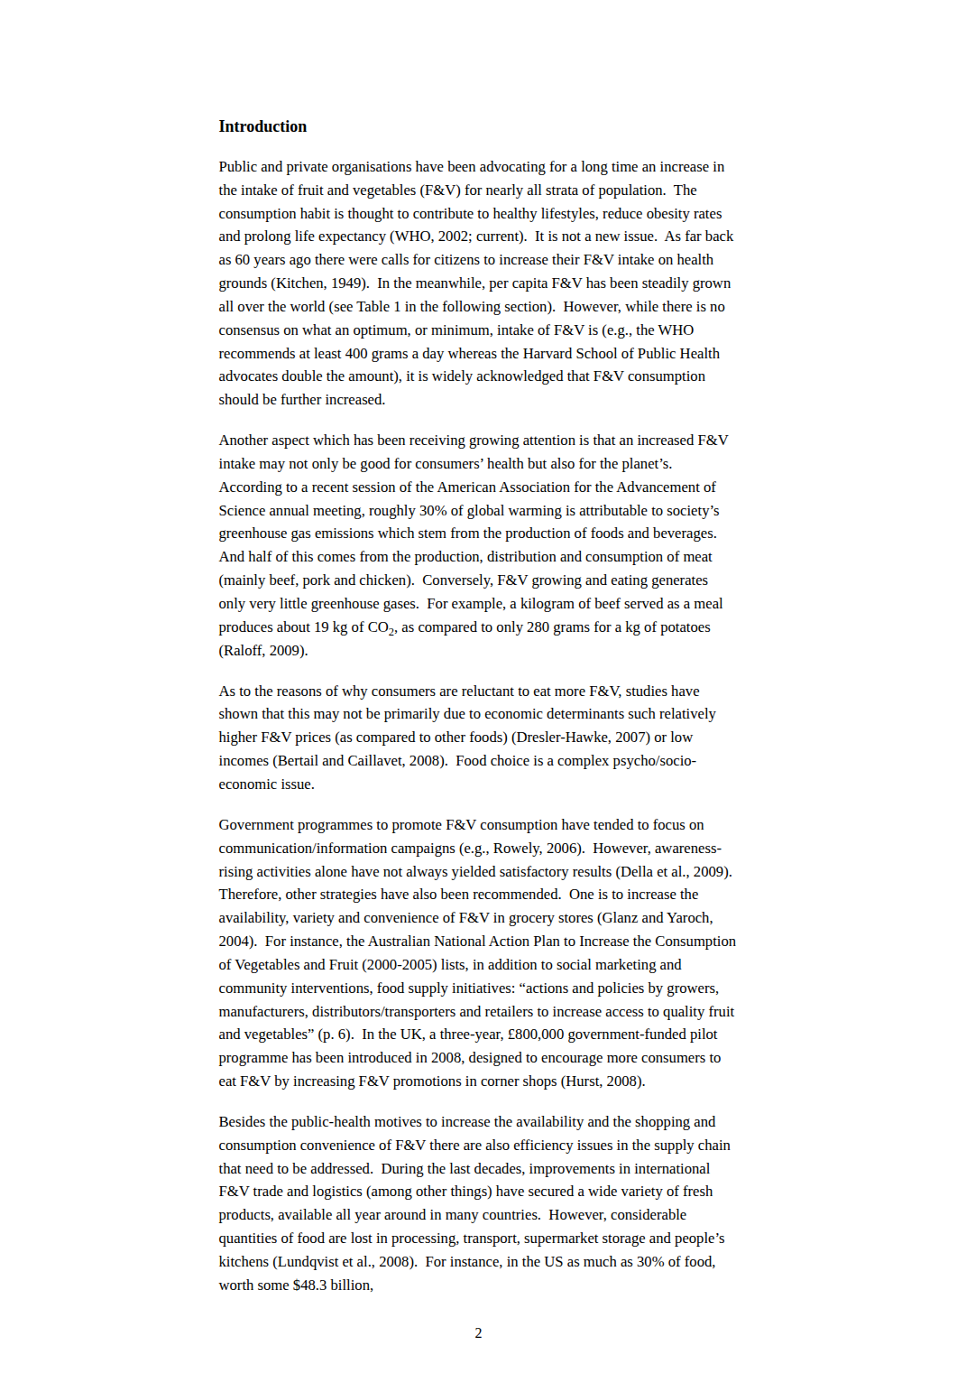Introduction
Public and private organisations have been advocating for a long time an increase in the intake of fruit and vegetables (F&V) for nearly all strata of population. The consumption habit is thought to contribute to healthy lifestyles, reduce obesity rates and prolong life expectancy (WHO, 2002; current). It is not a new issue. As far back as 60 years ago there were calls for citizens to increase their F&V intake on health grounds (Kitchen, 1949). In the meanwhile, per capita F&V has been steadily grown all over the world (see Table 1 in the following section). However, while there is no consensus on what an optimum, or minimum, intake of F&V is (e.g., the WHO recommends at least 400 grams a day whereas the Harvard School of Public Health advocates double the amount), it is widely acknowledged that F&V consumption should be further increased.
Another aspect which has been receiving growing attention is that an increased F&V intake may not only be good for consumers’ health but also for the planet’s. According to a recent session of the American Association for the Advancement of Science annual meeting, roughly 30% of global warming is attributable to society’s greenhouse gas emissions which stem from the production of foods and beverages. And half of this comes from the production, distribution and consumption of meat (mainly beef, pork and chicken). Conversely, F&V growing and eating generates only very little greenhouse gases. For example, a kilogram of beef served as a meal produces about 19 kg of CO2, as compared to only 280 grams for a kg of potatoes (Raloff, 2009).
As to the reasons of why consumers are reluctant to eat more F&V, studies have shown that this may not be primarily due to economic determinants such relatively higher F&V prices (as compared to other foods) (Dresler-Hawke, 2007) or low incomes (Bertail and Caillavet, 2008). Food choice is a complex psycho/socio-economic issue.
Government programmes to promote F&V consumption have tended to focus on communication/information campaigns (e.g., Rowely, 2006). However, awareness-rising activities alone have not always yielded satisfactory results (Della et al., 2009). Therefore, other strategies have also been recommended. One is to increase the availability, variety and convenience of F&V in grocery stores (Glanz and Yaroch, 2004). For instance, the Australian National Action Plan to Increase the Consumption of Vegetables and Fruit (2000-2005) lists, in addition to social marketing and community interventions, food supply initiatives: “actions and policies by growers, manufacturers, distributors/transporters and retailers to increase access to quality fruit and vegetables” (p. 6). In the UK, a three-year, £800,000 government-funded pilot programme has been introduced in 2008, designed to encourage more consumers to eat F&V by increasing F&V promotions in corner shops (Hurst, 2008).
Besides the public-health motives to increase the availability and the shopping and consumption convenience of F&V there are also efficiency issues in the supply chain that need to be addressed. During the last decades, improvements in international F&V trade and logistics (among other things) have secured a wide variety of fresh products, available all year around in many countries. However, considerable quantities of food are lost in processing, transport, supermarket storage and people’s kitchens (Lundqvist et al., 2008). For instance, in the US as much as 30% of food, worth some $48.3 billion,
2